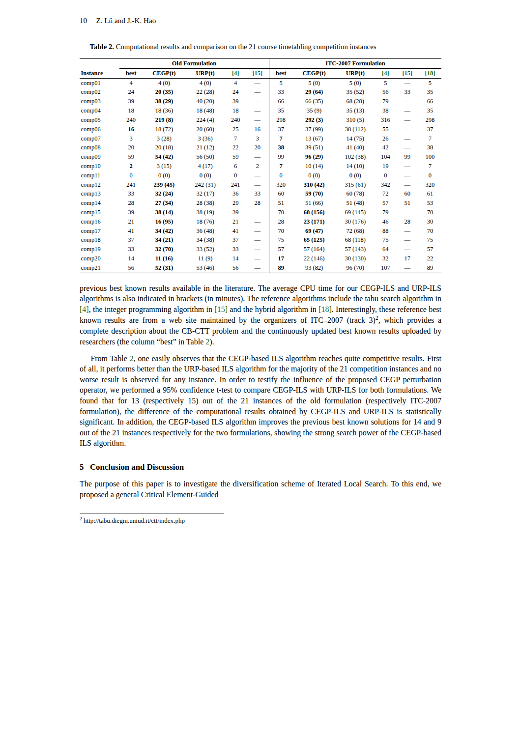10 Z. Lü and J.-K. Hao
Table 2. Computational results and comparison on the 21 course timetabling competition instances
| | Old Formulation | ITC-2007 Formulation |
| --- | --- | --- |
| Instance | best | CEGP(t) | URP(t) | [4] | [15] | best | CEGP(t) | URP(t) | [4] | [15] | [18] |
| comp01 | 4 | 4 (0) | 4 (0) | 4 | — | 5 | 5 (0) | 5 (0) | 5 | — | 5 |
| comp02 | 24 | 20 (35) | 22 (28) | 24 | — | 33 | 29 (64) | 35 (52) | 56 | 33 | 35 |
| comp03 | 39 | 38 (29) | 40 (20) | 39 | — | 66 | 66 (35) | 68 (28) | 79 | — | 66 |
| comp04 | 18 | 18 (36) | 18 (48) | 18 | — | 35 | 35 (9) | 35 (13) | 38 | — | 35 |
| comp05 | 240 | 219 (8) | 224 (4) | 240 | — | 298 | 292 (3) | 310 (5) | 316 | — | 298 |
| comp06 | 16 | 18 (72) | 20 (60) | 25 | 16 | 37 | 37 (99) | 38 (112) | 55 | — | 37 |
| comp07 | 3 | 3 (28) | 3 (36) | 7 | 3 | 7 | 13 (67) | 14 (75) | 26 | — | 7 |
| comp08 | 20 | 20 (18) | 21 (12) | 22 | 20 | 38 | 39 (51) | 41 (40) | 42 | — | 38 |
| comp09 | 59 | 54 (42) | 56 (50) | 59 | — | 99 | 96 (29) | 102 (38) | 104 | 99 | 100 |
| comp10 | 2 | 3 (15) | 4 (17) | 6 | 2 | 7 | 10 (14) | 14 (10) | 19 | — | 7 |
| comp11 | 0 | 0 (0) | 0 (0) | 0 | — | 0 | 0 (0) | 0 (0) | 0 | — | 0 |
| comp12 | 241 | 239 (45) | 242 (31) | 241 | — | 320 | 310 (42) | 315 (61) | 342 | — | 320 |
| comp13 | 33 | 32 (24) | 32 (17) | 36 | 33 | 60 | 59 (70) | 60 (78) | 72 | 60 | 61 |
| comp14 | 28 | 27 (34) | 28 (38) | 29 | 28 | 51 | 51 (66) | 51 (48) | 57 | 51 | 53 |
| comp15 | 39 | 38 (14) | 38 (19) | 39 | — | 70 | 68 (156) | 69 (145) | 79 | — | 70 |
| comp16 | 21 | 16 (95) | 18 (76) | 21 | — | 28 | 23 (171) | 30 (176) | 46 | 28 | 30 |
| comp17 | 41 | 34 (42) | 36 (48) | 41 | — | 70 | 69 (47) | 72 (68) | 88 | — | 70 |
| comp18 | 37 | 34 (21) | 34 (38) | 37 | — | 75 | 65 (125) | 68 (118) | 75 | — | 75 |
| comp19 | 33 | 32 (70) | 33 (52) | 33 | — | 57 | 57 (164) | 57 (143) | 64 | — | 57 |
| comp20 | 14 | 11 (16) | 11 (9) | 14 | — | 17 | 22 (146) | 30 (130) | 32 | 17 | 22 |
| comp21 | 56 | 52 (31) | 53 (46) | 56 | — | 89 | 93 (82) | 96 (70) | 107 | — | 89 |
previous best known results available in the literature. The average CPU time for our CEGP-ILS and URP-ILS algorithms is also indicated in brackets (in minutes). The reference algorithms include the tabu search algorithm in [4], the integer programming algorithm in [15] and the hybrid algorithm in [18]. Interestingly, these reference best known results are from a web site maintained by the organizers of ITC–2007 (track 3)2, which provides a complete description about the CB-CTT problem and the continuously updated best known results uploaded by researchers (the column “best” in Table 2).
From Table 2, one easily observes that the CEGP-based ILS algorithm reaches quite competitive results. First of all, it performs better than the URP-based ILS algorithm for the majority of the 21 competition instances and no worse result is observed for any instance. In order to testify the influence of the proposed CEGP perturbation operator, we performed a 95% confidence t-test to compare CEGP-ILS with URP-ILS for both formulations. We found that for 13 (respectively 15) out of the 21 instances of the old formulation (respectively ITC-2007 formulation), the difference of the computational results obtained by CEGP-ILS and URP-ILS is statistically significant. In addition, the CEGP-based ILS algorithm improves the previous best known solutions for 14 and 9 out of the 21 instances respectively for the two formulations, showing the strong search power of the CEGP-based ILS algorithm.
5 Conclusion and Discussion
The purpose of this paper is to investigate the diversification scheme of Iterated Local Search. To this end, we proposed a general Critical Element-Guided
2 http://tabu.diegm.uniud.it/ctt/index.php